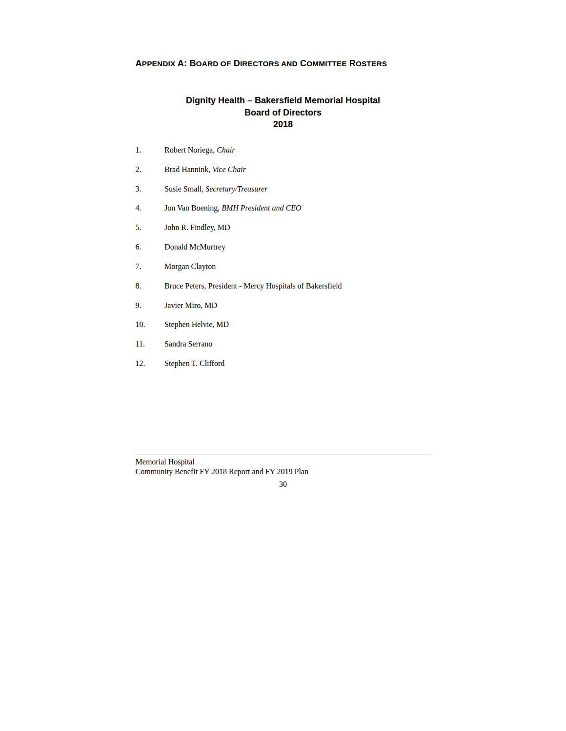APPENDIX A: BOARD OF DIRECTORS AND COMMITTEE ROSTERS
Dignity Health – Bakersfield Memorial Hospital
Board of Directors
2018
1. Robert Noriega, Chair
2. Brad Hannink, Vice Chair
3. Susie Small, Secretary/Treasurer
4. Jon Van Boening, BMH President and CEO
5. John R. Findley, MD
6. Donald McMurtrey
7. Morgan Clayton
8. Bruce Peters, President - Mercy Hospitals of Bakersfield
9. Javier Miro, MD
10. Stephen Helvie, MD
11. Sandra Serrano
12. Stephen T. Clifford
Memorial Hospital
Community Benefit FY 2018 Report and FY 2019 Plan
30